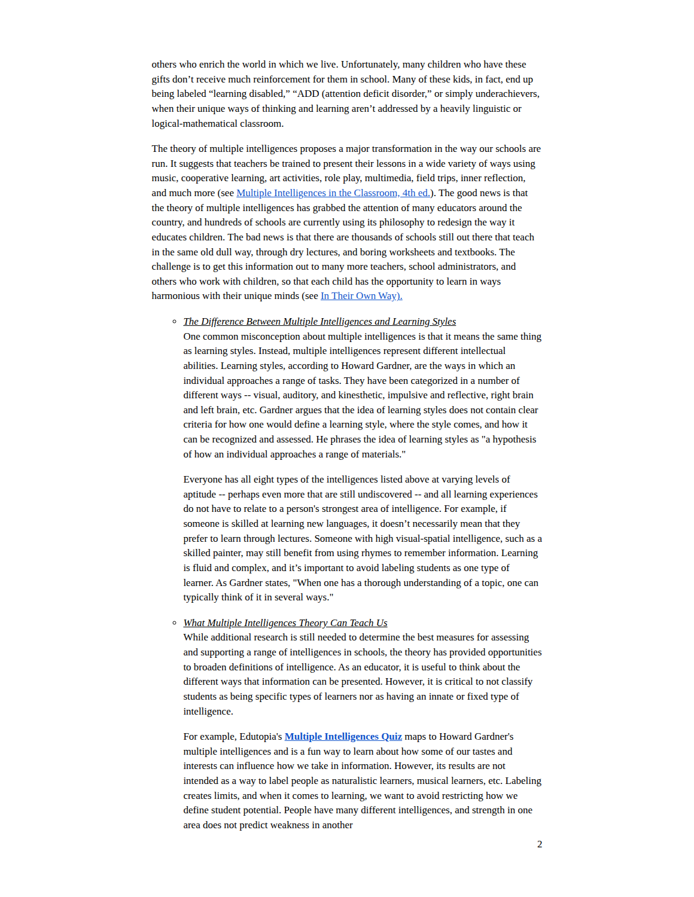others who enrich the world in which we live. Unfortunately, many children who have these gifts don’t receive much reinforcement for them in school. Many of these kids, in fact, end up being labeled “learning disabled,” “ADD (attention deficit disorder,” or simply underachievers, when their unique ways of thinking and learning aren’t addressed by a heavily linguistic or logical-mathematical classroom.
The theory of multiple intelligences proposes a major transformation in the way our schools are run. It suggests that teachers be trained to present their lessons in a wide variety of ways using music, cooperative learning, art activities, role play, multimedia, field trips, inner reflection, and much more (see Multiple Intelligences in the Classroom, 4th ed.). The good news is that the theory of multiple intelligences has grabbed the attention of many educators around the country, and hundreds of schools are currently using its philosophy to redesign the way it educates children. The bad news is that there are thousands of schools still out there that teach in the same old dull way, through dry lectures, and boring worksheets and textbooks. The challenge is to get this information out to many more teachers, school administrators, and others who work with children, so that each child has the opportunity to learn in ways harmonious with their unique minds (see In Their Own Way).
The Difference Between Multiple Intelligences and Learning Styles
One common misconception about multiple intelligences is that it means the same thing as learning styles. Instead, multiple intelligences represent different intellectual abilities. Learning styles, according to Howard Gardner, are the ways in which an individual approaches a range of tasks. They have been categorized in a number of different ways -- visual, auditory, and kinesthetic, impulsive and reflective, right brain and left brain, etc. Gardner argues that the idea of learning styles does not contain clear criteria for how one would define a learning style, where the style comes, and how it can be recognized and assessed. He phrases the idea of learning styles as "a hypothesis of how an individual approaches a range of materials."
Everyone has all eight types of the intelligences listed above at varying levels of aptitude -- perhaps even more that are still undiscovered -- and all learning experiences do not have to relate to a person's strongest area of intelligence. For example, if someone is skilled at learning new languages, it doesn’t necessarily mean that they prefer to learn through lectures. Someone with high visual-spatial intelligence, such as a skilled painter, may still benefit from using rhymes to remember information. Learning is fluid and complex, and it’s important to avoid labeling students as one type of learner. As Gardner states, "When one has a thorough understanding of a topic, one can typically think of it in several ways."
What Multiple Intelligences Theory Can Teach Us
While additional research is still needed to determine the best measures for assessing and supporting a range of intelligences in schools, the theory has provided opportunities to broaden definitions of intelligence. As an educator, it is useful to think about the different ways that information can be presented. However, it is critical to not classify students as being specific types of learners nor as having an innate or fixed type of intelligence.
For example, Edutopia's Multiple Intelligences Quiz maps to Howard Gardner's multiple intelligences and is a fun way to learn about how some of our tastes and interests can influence how we take in information. However, its results are not intended as a way to label people as naturalistic learners, musical learners, etc. Labeling creates limits, and when it comes to learning, we want to avoid restricting how we define student potential. People have many different intelligences, and strength in one area does not predict weakness in another
2